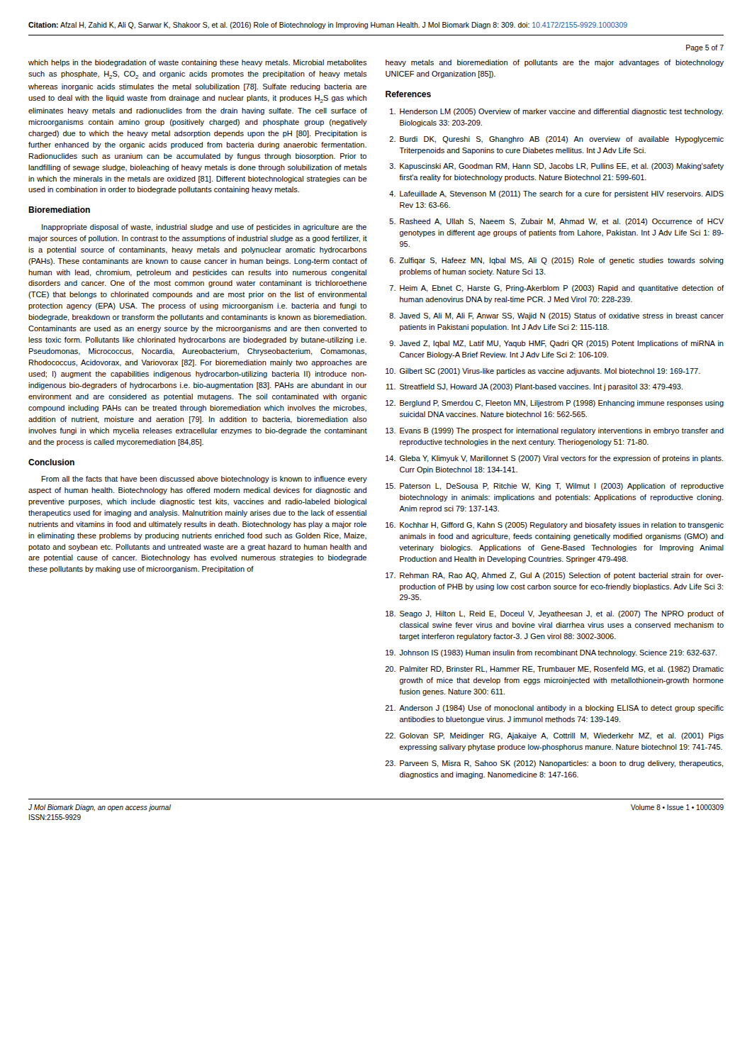Citation: Afzal H, Zahid K, Ali Q, Sarwar K, Shakoor S, et al. (2016) Role of Biotechnology in Improving Human Health. J Mol Biomark Diagn 8: 309. doi: 10.4172/2155-9929.1000309
Page 5 of 7
which helps in the biodegradation of waste containing these heavy metals. Microbial metabolites such as phosphate, H2S, CO2 and organic acids promotes the precipitation of heavy metals whereas inorganic acids stimulates the metal solubilization [78]. Sulfate reducing bacteria are used to deal with the liquid waste from drainage and nuclear plants, it produces H2S gas which eliminates heavy metals and radionuclides from the drain having sulfate. The cell surface of microorganisms contain amino group (positively charged) and phosphate group (negatively charged) due to which the heavy metal adsorption depends upon the pH [80]. Precipitation is further enhanced by the organic acids produced from bacteria during anaerobic fermentation. Radionuclides such as uranium can be accumulated by fungus through biosorption. Prior to landfilling of sewage sludge, bioleaching of heavy metals is done through solubilization of metals in which the minerals in the metals are oxidized [81]. Different biotechnological strategies can be used in combination in order to biodegrade pollutants containing heavy metals.
Bioremediation
Inappropriate disposal of waste, industrial sludge and use of pesticides in agriculture are the major sources of pollution. In contrast to the assumptions of industrial sludge as a good fertilizer, it is a potential source of contaminants, heavy metals and polynuclear aromatic hydrocarbons (PAHs). These contaminants are known to cause cancer in human beings. Long-term contact of human with lead, chromium, petroleum and pesticides can results into numerous congenital disorders and cancer. One of the most common ground water contaminant is trichloroethene (TCE) that belongs to chlorinated compounds and are most prior on the list of environmental protection agency (EPA) USA. The process of using microorganism i.e. bacteria and fungi to biodegrade, breakdown or transform the pollutants and contaminants is known as bioremediation. Contaminants are used as an energy source by the microorganisms and are then converted to less toxic form. Pollutants like chlorinated hydrocarbons are biodegraded by butane-utilizing i.e. Pseudomonas, Micrococcus, Nocardia, Aureobacterium, Chryseobacterium, Comamonas, Rhodococcus, Acidovorax, and Variovorax [82]. For bioremediation mainly two approaches are used; I) augment the capabilities indigenous hydrocarbon-utilizing bacteria II) introduce non-indigenous bio-degraders of hydrocarbons i.e. bio-augmentation [83]. PAHs are abundant in our environment and are considered as potential mutagens. The soil contaminated with organic compound including PAHs can be treated through bioremediation which involves the microbes, addition of nutrient, moisture and aeration [79]. In addition to bacteria, bioremediation also involves fungi in which mycelia releases extracellular enzymes to bio-degrade the contaminant and the process is called mycoremediation [84,85].
Conclusion
From all the facts that have been discussed above biotechnology is known to influence every aspect of human health. Biotechnology has offered modern medical devices for diagnostic and preventive purposes, which include diagnostic test kits, vaccines and radio-labeled biological therapeutics used for imaging and analysis. Malnutrition mainly arises due to the lack of essential nutrients and vitamins in food and ultimately results in death. Biotechnology has play a major role in eliminating these problems by producing nutrients enriched food such as Golden Rice, Maize, potato and soybean etc. Pollutants and untreated waste are a great hazard to human health and are potential cause of cancer. Biotechnology has evolved numerous strategies to biodegrade these pollutants by making use of microorganism. Precipitation of
heavy metals and bioremediation of pollutants are the major advantages of biotechnology UNICEF and Organization [85]).
References
Henderson LM (2005) Overview of marker vaccine and differential diagnostic test technology. Biologicals 33: 203-209.
Burdi DK, Qureshi S, Ghanghro AB (2014) An overview of available Hypoglycemic Triterpenoids and Saponins to cure Diabetes mellitus. Int J Adv Life Sci.
Kapuscinski AR, Goodman RM, Hann SD, Jacobs LR, Pullins EE, et al. (2003) Making'safety first'a reality for biotechnology products. Nature Biotechnol 21: 599-601.
Lafeuillade A, Stevenson M (2011) The search for a cure for persistent HIV reservoirs. AIDS Rev 13: 63-66.
Rasheed A, Ullah S, Naeem S, Zubair M, Ahmad W, et al. (2014) Occurrence of HCV genotypes in different age groups of patients from Lahore, Pakistan. Int J Adv Life Sci 1: 89-95.
Zulfiqar S, Hafeez MN, Iqbal MS, Ali Q (2015) Role of genetic studies towards solving problems of human society. Nature Sci 13.
Heim A, Ebnet C, Harste G, Pring-Akerblom P (2003) Rapid and quantitative detection of human adenovirus DNA by real-time PCR. J Med Virol 70: 228-239.
Javed S, Ali M, Ali F, Anwar SS, Wajid N (2015) Status of oxidative stress in breast cancer patients in Pakistani population. Int J Adv Life Sci 2: 115-118.
Javed Z, Iqbal MZ, Latif MU, Yaqub HMF, Qadri QR (2015) Potent Implications of miRNA in Cancer Biology-A Brief Review. Int J Adv Life Sci 2: 106-109.
Gilbert SC (2001) Virus-like particles as vaccine adjuvants. Mol biotechnol 19: 169-177.
Streatfield SJ, Howard JA (2003) Plant-based vaccines. Int j parasitol 33: 479-493.
Berglund P, Smerdou C, Fleeton MN, Liljestrom P (1998) Enhancing immune responses using suicidal DNA vaccines. Nature biotechnol 16: 562-565.
Evans B (1999) The prospect for international regulatory interventions in embryo transfer and reproductive technologies in the next century. Theriogenology 51: 71-80.
Gleba Y, Klimyuk V, Marillonnet S (2007) Viral vectors for the expression of proteins in plants. Curr Opin Biotechnol 18: 134-141.
Paterson L, DeSousa P, Ritchie W, King T, Wilmut I (2003) Application of reproductive biotechnology in animals: implications and potentials: Applications of reproductive cloning. Anim reprod sci 79: 137-143.
Kochhar H, Gifford G, Kahn S (2005) Regulatory and biosafety issues in relation to transgenic animals in food and agriculture, feeds containing genetically modified organisms (GMO) and veterinary biologics. Applications of Gene-Based Technologies for Improving Animal Production and Health in Developing Countries. Springer 479-498.
Rehman RA, Rao AQ, Ahmed Z, Gul A (2015) Selection of potent bacterial strain for over-production of PHB by using low cost carbon source for eco-friendly bioplastics. Adv Life Sci 3: 29-35.
Seago J, Hilton L, Reid E, Doceul V, Jeyatheesan J, et al. (2007) The NPRO product of classical swine fever virus and bovine viral diarrhea virus uses a conserved mechanism to target interferon regulatory factor-3. J Gen virol 88: 3002-3006.
Johnson IS (1983) Human insulin from recombinant DNA technology. Science 219: 632-637.
Palmiter RD, Brinster RL, Hammer RE, Trumbauer ME, Rosenfeld MG, et al. (1982) Dramatic growth of mice that develop from eggs microinjected with metallothionein-growth hormone fusion genes. Nature 300: 611.
Anderson J (1984) Use of monoclonal antibody in a blocking ELISA to detect group specific antibodies to bluetongue virus. J immunol methods 74: 139-149.
Golovan SP, Meidinger RG, Ajakaiye A, Cottrill M, Wiederkehr MZ, et al. (2001) Pigs expressing salivary phytase produce low-phosphorus manure. Nature biotechnol 19: 741-745.
Parveen S, Misra R, Sahoo SK (2012) Nanoparticles: a boon to drug delivery, therapeutics, diagnostics and imaging. Nanomedicine 8: 147-166.
J Mol Biomark Diagn, an open access journal ISSN:2155-9929
Volume 8 • Issue 1 • 1000309